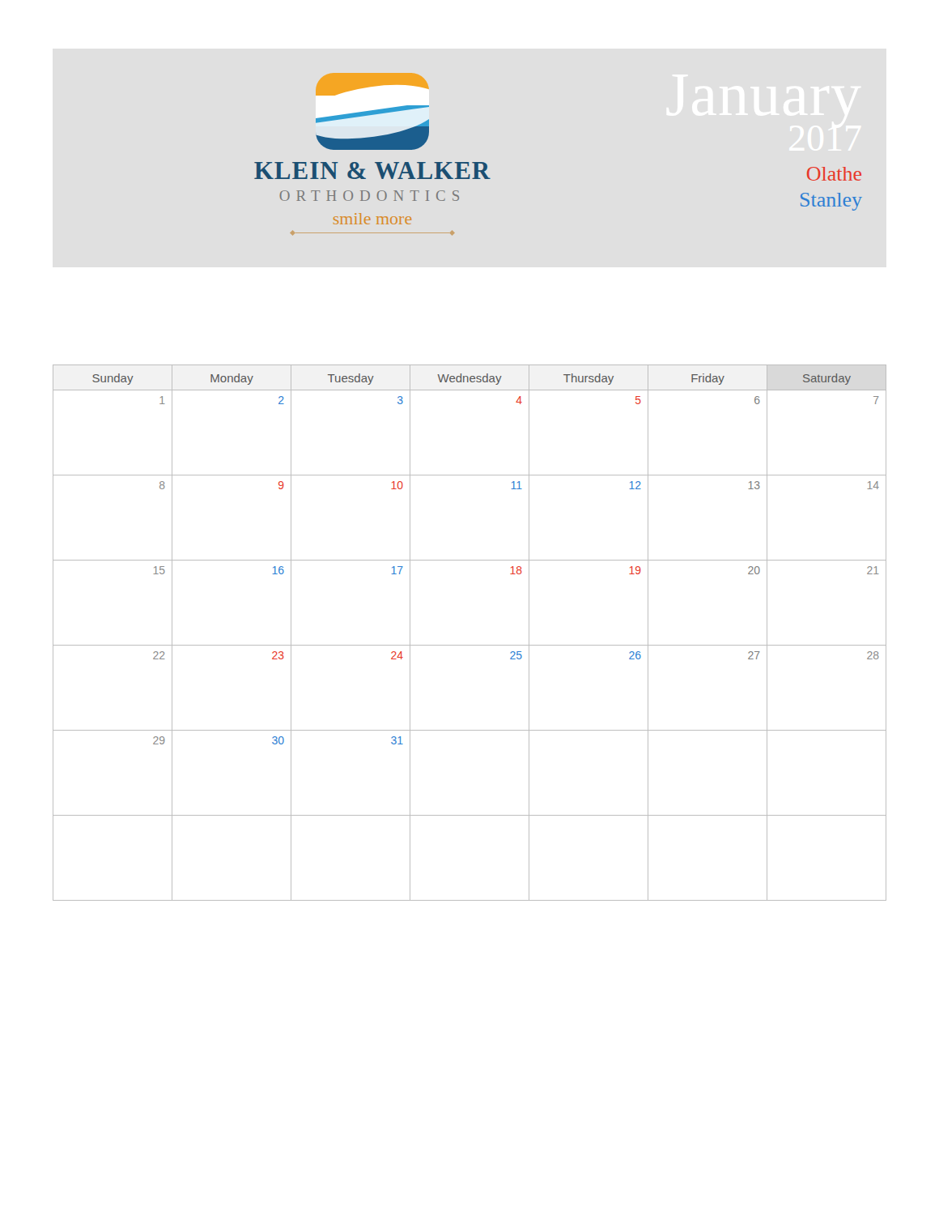KLEIN & WALKER
ORTHODONTICS
smile more
January
2017
Olathe
Stanley
| Sunday | Monday | Tuesday | Wednesday | Thursday | Friday | Saturday |
| --- | --- | --- | --- | --- | --- | --- |
| 1 | 2 | 3 | 4 | 5 | 6 | 7 |
| 8 | 9 | 10 | 11 | 12 | 13 | 14 |
| 15 | 16 | 17 | 18 | 19 | 20 | 21 |
| 22 | 23 | 24 | 25 | 26 | 27 | 28 |
| 29 | 30 | 31 | | | | |